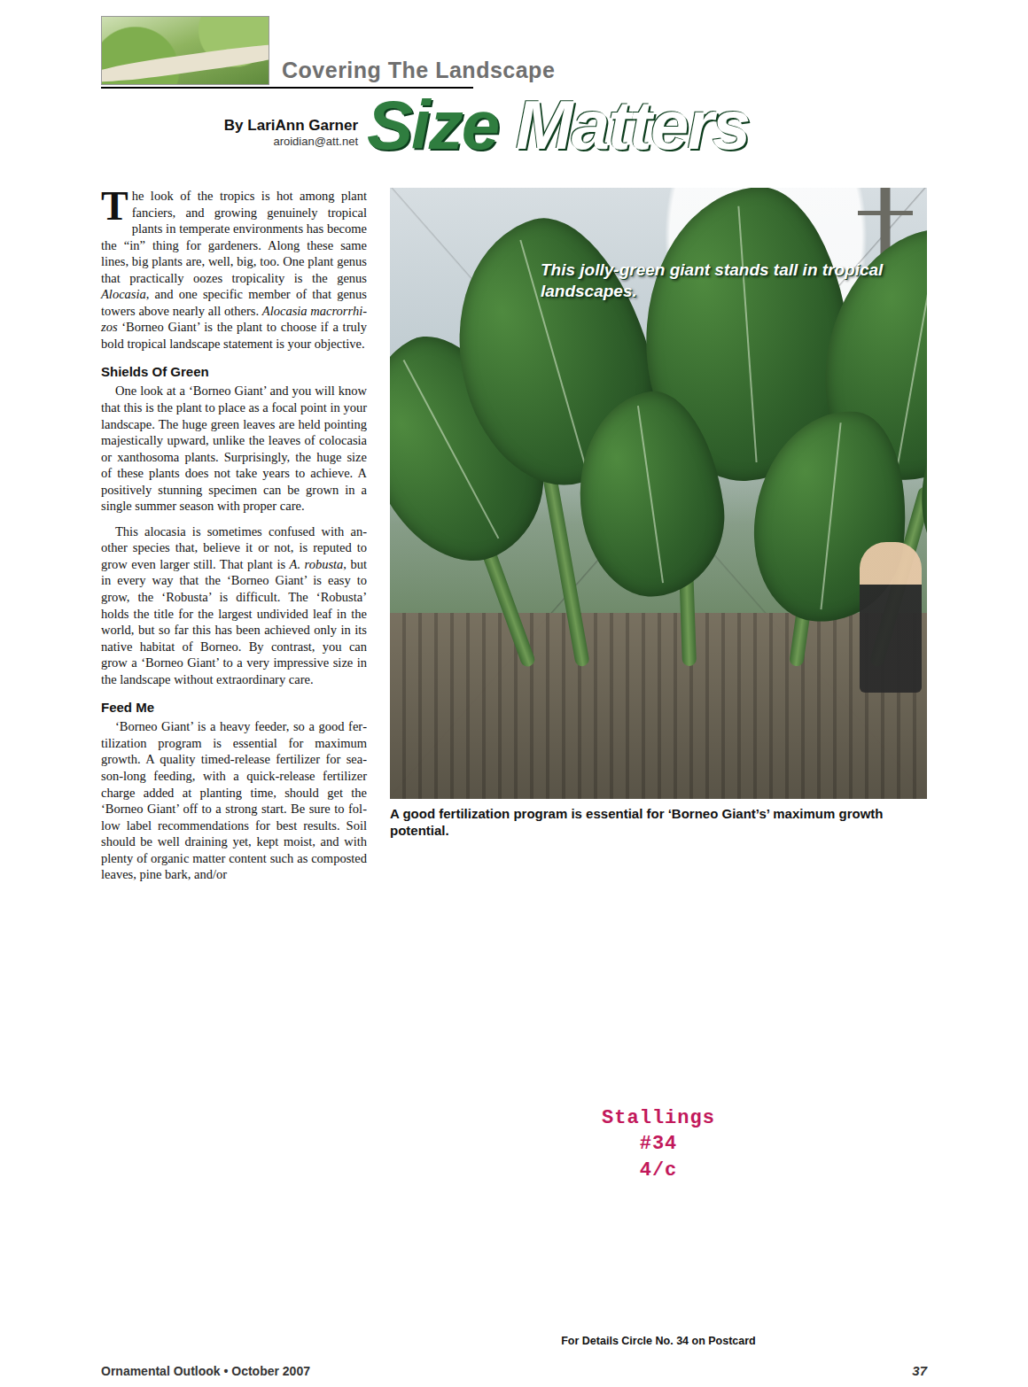Covering The Landscape
By LariAnn Garner aroidian@att.net
Size Matters
The look of the tropics is hot among plant fanciers, and growing genuinely tropical plants in temperate environments has become the “in” thing for gardeners. Along these same lines, big plants are, well, big, too. One plant genus that practically oozes tropicality is the genus Alocasia, and one specific member of that genus towers above nearly all others. Alocasia macrorrhizos ‘Borneo Giant’ is the plant to choose if a truly bold tropical landscape statement is your objective.
Shields Of Green
One look at a ‘Borneo Giant’ and you will know that this is the plant to place as a focal point in your landscape. The huge green leaves are held pointing majestically upward, unlike the leaves of colocasia or xanthosoma plants. Surprisingly, the huge size of these plants does not take years to achieve. A positively stunning specimen can be grown in a single summer season with proper care.
This alocasia is sometimes confused with another species that, believe it or not, is reputed to grow even larger still. That plant is A. robusta, but in every way that the ‘Borneo Giant’ is easy to grow, the ‘Robusta’ is difficult. The ‘Robusta’ holds the title for the largest undivided leaf in the world, but so far this has been achieved only in its native habitat of Borneo. By contrast, you can grow a ‘Borneo Giant’ to a very impressive size in the landscape without extraordinary care.
Feed Me
‘Borneo Giant’ is a heavy feeder, so a good fertilization program is essential for maximum growth. A quality timed-release fertilizer for season-long feeding, with a quick-release fertilizer charge added at planting time, should get the ‘Borneo Giant’ off to a strong start. Be sure to follow label recommendations for best results. Soil should be well draining yet, kept moist, and with plenty of organic matter content such as composted leaves, pine bark, and/or
This jolly-green giant stands tall in tropical landscapes.
A good fertilization program is essential for ‘Borneo Giant’s’ maximum growth potential.
Stallings
#34
4/c
For Details Circle No. 34 on Postcard
Ornamental Outlook • October 2007 37